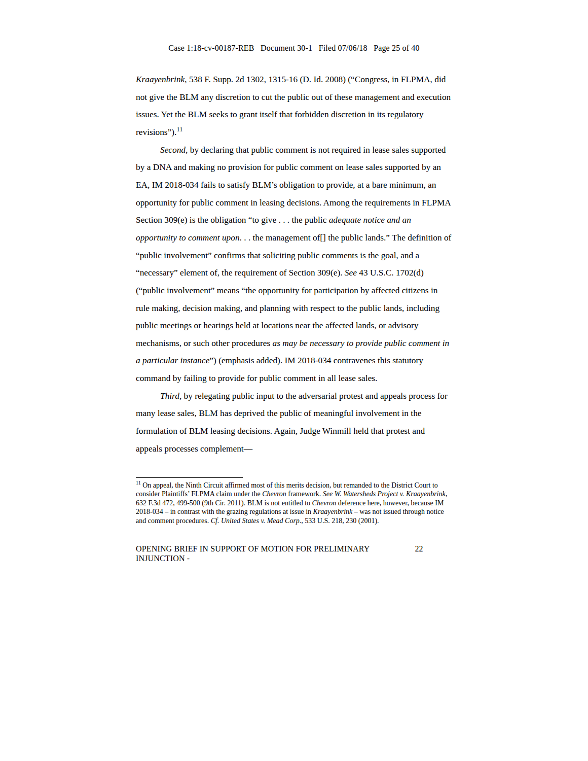Case 1:18-cv-00187-REB Document 30-1 Filed 07/06/18 Page 25 of 40
Kraayenbrink, 538 F. Supp. 2d 1302, 1315-16 (D. Id. 2008) (“Congress, in FLPMA, did not give the BLM any discretion to cut the public out of these management and execution issues. Yet the BLM seeks to grant itself that forbidden discretion in its regulatory revisions”).11
Second, by declaring that public comment is not required in lease sales supported by a DNA and making no provision for public comment on lease sales supported by an EA, IM 2018-034 fails to satisfy BLM’s obligation to provide, at a bare minimum, an opportunity for public comment in leasing decisions. Among the requirements in FLPMA Section 309(e) is the obligation “to give . . . the public adequate notice and an opportunity to comment upon. . . the management of[] the public lands.” The definition of “public involvement” confirms that soliciting public comments is the goal, and a “necessary” element of, the requirement of Section 309(e). See 43 U.S.C. 1702(d) (“public involvement” means “the opportunity for participation by affected citizens in rule making, decision making, and planning with respect to the public lands, including public meetings or hearings held at locations near the affected lands, or advisory mechanisms, or such other procedures as may be necessary to provide public comment in a particular instance”) (emphasis added). IM 2018-034 contravenes this statutory command by failing to provide for public comment in all lease sales.
Third, by relegating public input to the adversarial protest and appeals process for many lease sales, BLM has deprived the public of meaningful involvement in the formulation of BLM leasing decisions. Again, Judge Winmill held that protest and appeals processes complement—
11 On appeal, the Ninth Circuit affirmed most of this merits decision, but remanded to the District Court to consider Plaintiffs’ FLPMA claim under the Chevron framework. See W. Watersheds Project v. Kraayenbrink, 632 F.3d 472, 499-500 (9th Cir. 2011). BLM is not entitled to Chevron deference here, however, because IM 2018-034 – in contrast with the grazing regulations at issue in Kraayenbrink – was not issued through notice and comment procedures. Cf. United States v. Mead Corp., 533 U.S. 218, 230 (2001).
OPENING BRIEF IN SUPPORT OF MOTION FOR PRELIMINARY INJUNCTION - 22